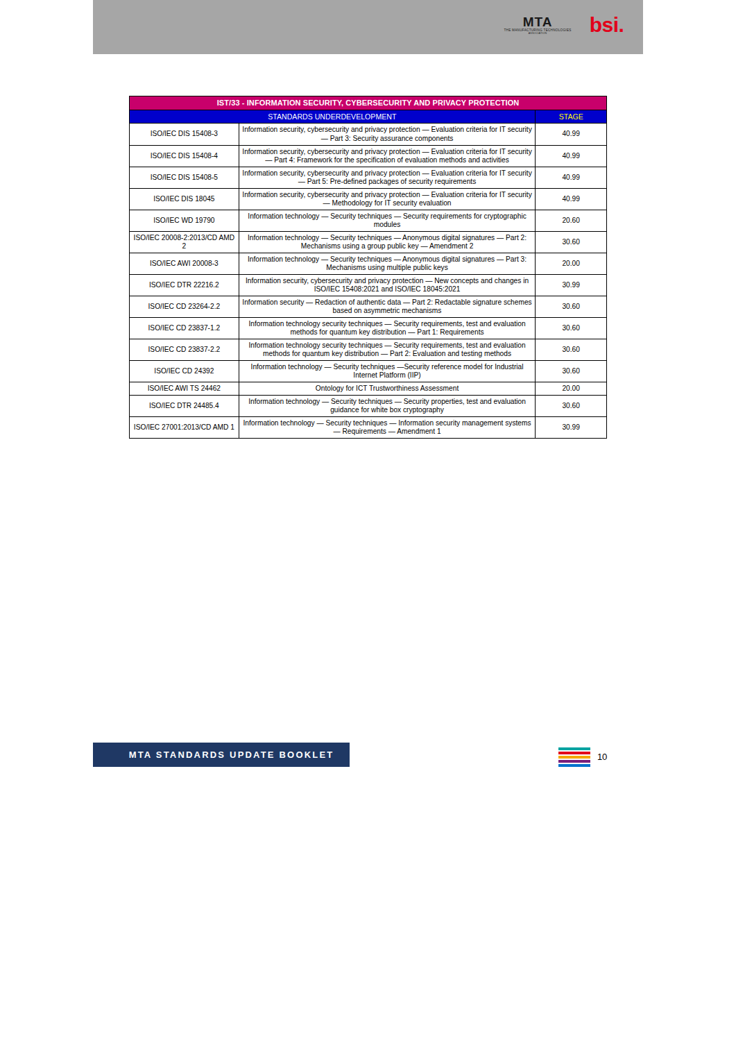MTA
THE MANUFACTURING TECHNOLOGIES
ASSOCIATION
bsi.
| IST/33 - INFORMATION SECURITY, CYBERSECURITY AND PRIVACY PROTECTION |
| STANDARDS UNDERDEVELOPMENT | STAGE |
| ISO/IEC DIS 15408-3 | Information security, cybersecurity and privacy protection — Evaluation criteria for IT security — Part 3: Security assurance components | 40.99 |
| ISO/IEC DIS 15408-4 | Information security, cybersecurity and privacy protection — Evaluation criteria for IT security — Part 4: Framework for the specification of evaluation methods and activities | 40.99 |
| ISO/IEC DIS 15408-5 | Information security, cybersecurity and privacy protection — Evaluation criteria for IT security — Part 5: Pre-defined packages of security requirements | 40.99 |
| ISO/IEC DIS 18045 | Information security, cybersecurity and privacy protection — Evaluation criteria for IT security — Methodology for IT security evaluation | 40.99 |
| ISO/IEC WD 19790 | Information technology — Security techniques — Security requirements for cryptographic modules | 20.60 |
| ISO/IEC 20008-2:2013/CD AMD 2 | Information technology — Security techniques — Anonymous digital signatures — Part 2: Mechanisms using a group public key — Amendment 2 | 30.60 |
| ISO/IEC AWI 20008-3 | Information technology — Security techniques — Anonymous digital signatures — Part 3: Mechanisms using multiple public keys | 20.00 |
| ISO/IEC DTR 22216.2 | Information security, cybersecurity and privacy protection — New concepts and changes in ISO/IEC 15408:2021 and ISO/IEC 18045:2021 | 30.99 |
| ISO/IEC CD 23264-2.2 | Information security — Redaction of authentic data — Part 2: Redactable signature schemes based on asymmetric mechanisms | 30.60 |
| ISO/IEC CD 23837-1.2 | Information technology security techniques — Security requirements, test and evaluation methods for quantum key distribution — Part 1: Requirements | 30.60 |
| ISO/IEC CD 23837-2.2 | Information technology security techniques — Security requirements, test and evaluation methods for quantum key distribution — Part 2: Evaluation and testing methods | 30.60 |
| ISO/IEC CD 24392 | Information technology — Security techniques —Security reference model for Industrial Internet Platform (IIP) | 30.60 |
| ISO/IEC AWI TS 24462 | Ontology for ICT Trustworthiness Assessment | 20.00 |
| ISO/IEC DTR 24485.4 | Information technology — Security techniques — Security properties, test and evaluation guidance for white box cryptography | 30.60 |
| ISO/IEC 27001:2013/CD AMD 1 | Information technology — Security techniques — Information security management systems — Requirements — Amendment 1 | 30.99 |
MTA STANDARDS UPDATE BOOKLET
10